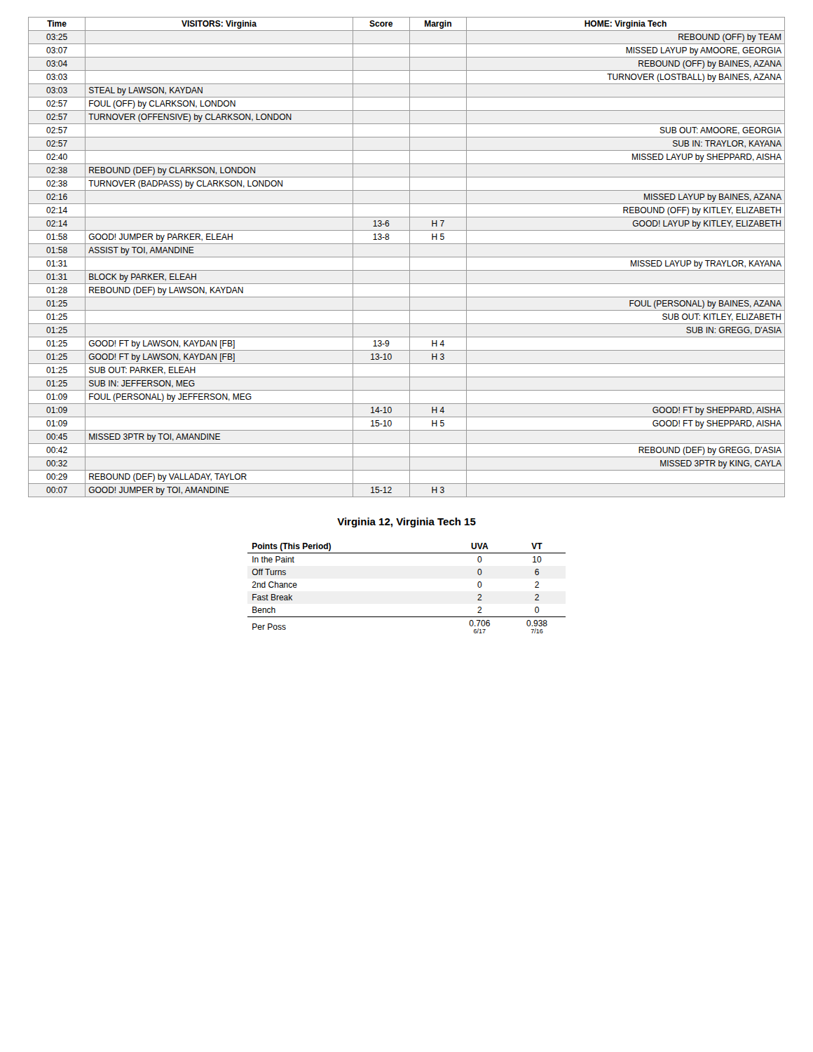| Time | VISITORS: Virginia | Score | Margin | HOME: Virginia Tech |
| --- | --- | --- | --- | --- |
| 03:25 | | | | REBOUND (OFF) by TEAM |
| 03:07 | | | | MISSED LAYUP by AMOORE, GEORGIA |
| 03:04 | | | | REBOUND (OFF) by BAINES, AZANA |
| 03:03 | | | | TURNOVER (LOSTBALL) by BAINES, AZANA |
| 03:03 | STEAL by LAWSON, KAYDAN | | | |
| 02:57 | FOUL (OFF) by CLARKSON, LONDON | | | |
| 02:57 | TURNOVER (OFFENSIVE) by CLARKSON, LONDON | | | |
| 02:57 | | | | SUB OUT: AMOORE, GEORGIA |
| 02:57 | | | | SUB IN: TRAYLOR, KAYANA |
| 02:40 | | | | MISSED LAYUP by SHEPPARD, AISHA |
| 02:38 | REBOUND (DEF) by CLARKSON, LONDON | | | |
| 02:38 | TURNOVER (BADPASS) by CLARKSON, LONDON | | | |
| 02:16 | | | | MISSED LAYUP by BAINES, AZANA |
| 02:14 | | | | REBOUND (OFF) by KITLEY, ELIZABETH |
| 02:14 | | 13-6 | H 7 | GOOD! LAYUP by KITLEY, ELIZABETH |
| 01:58 | GOOD! JUMPER by PARKER, ELEAH | 13-8 | H 5 | |
| 01:58 | ASSIST by TOI, AMANDINE | | | |
| 01:31 | | | | MISSED LAYUP by TRAYLOR, KAYANA |
| 01:31 | BLOCK by PARKER, ELEAH | | | |
| 01:28 | REBOUND (DEF) by LAWSON, KAYDAN | | | |
| 01:25 | | | | FOUL (PERSONAL) by BAINES, AZANA |
| 01:25 | | | | SUB OUT: KITLEY, ELIZABETH |
| 01:25 | | | | SUB IN: GREGG, D'ASIA |
| 01:25 | GOOD! FT by LAWSON, KAYDAN [FB] | 13-9 | H 4 | |
| 01:25 | GOOD! FT by LAWSON, KAYDAN [FB] | 13-10 | H 3 | |
| 01:25 | SUB OUT: PARKER, ELEAH | | | |
| 01:25 | SUB IN: JEFFERSON, MEG | | | |
| 01:09 | FOUL (PERSONAL) by JEFFERSON, MEG | | | |
| 01:09 | | 14-10 | H 4 | GOOD! FT by SHEPPARD, AISHA |
| 01:09 | | 15-10 | H 5 | GOOD! FT by SHEPPARD, AISHA |
| 00:45 | MISSED 3PTR by TOI, AMANDINE | | | |
| 00:42 | | | | REBOUND (DEF) by GREGG, D'ASIA |
| 00:32 | | | | MISSED 3PTR by KING, CAYLA |
| 00:29 | REBOUND (DEF) by VALLADAY, TAYLOR | | | |
| 00:07 | GOOD! JUMPER by TOI, AMANDINE | 15-12 | H 3 | |
Virginia 12, Virginia Tech 15
| Points (This Period) | UVA | VT |
| --- | --- | --- |
| In the Paint | 0 | 10 |
| Off Turns | 0 | 6 |
| 2nd Chance | 0 | 2 |
| Fast Break | 2 | 2 |
| Bench | 2 | 0 |
| Per Poss | 0.706 6/17 | 0.938 7/16 |